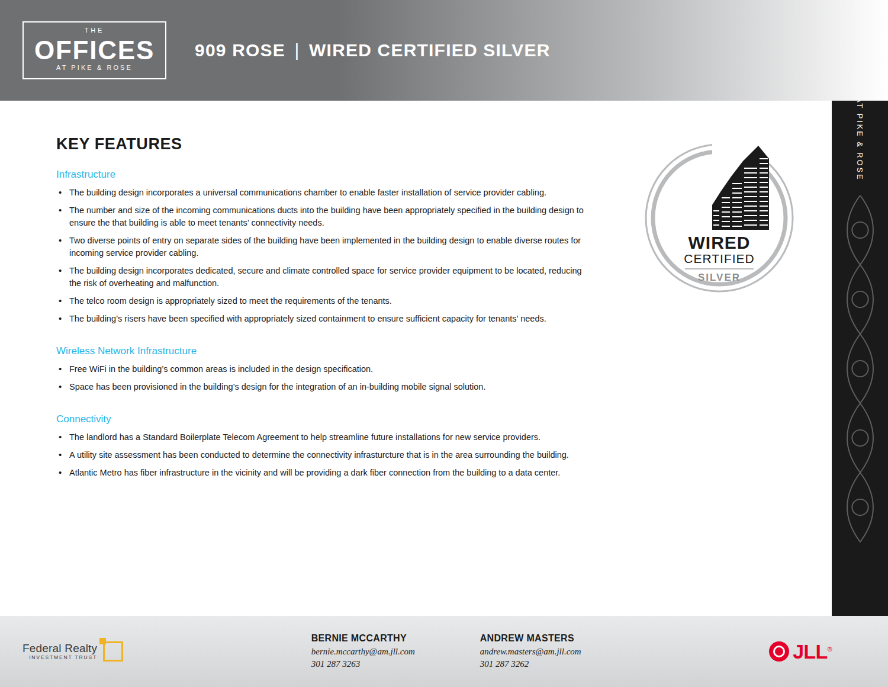THE OFFICES AT PIKE & ROSE
THE
OFFICES
AT PIKE & ROSE
909 ROSE | WIRED CERTIFIED SILVER
KEY FEATURES
Infrastructure
The building design incorporates a universal communications chamber to enable faster installation of service provider cabling.
The number and size of the incoming communications ducts into the building have been appropriately specified in the building design to ensure the that building is able to meet tenants’ connectivity needs.
Two diverse points of entry on separate sides of the building have been implemented in the building design to enable diverse routes for incoming service provider cabling.
The building design incorporates dedicated, secure and climate controlled space for service provider equipment to be located, reducing the risk of overheating and malfunction.
The telco room design is appropriately sized to meet the requirements of the tenants.
The building’s risers have been specified with appropriately sized containment to ensure sufficient capacity for tenants’ needs.
Wireless Network Infrastructure
Free WiFi in the building’s common areas is included in the design specification.
Space has been provisioned in the building’s design for the integration of an in-building mobile signal solution.
Connectivity
The landlord has a Standard Boilerplate Telecom Agreement to help streamline future installations for new service providers.
A utility site assessment has been conducted to determine the connectivity infrasturcture that is in the area surrounding the building.
Atlantic Metro has fiber infrastructure in the vicinity and will be providing a dark fiber connection from the building to a data center.
WIRED CERTIFIED SILVER
Federal Realty
INVESTMENT TRUST
BERNIE MCCARTHY
bernie.mccarthy@am.jll.com
301 287 3263
ANDREW MASTERS
andrew.masters@am.jll.com
301 287 3262
JLL®